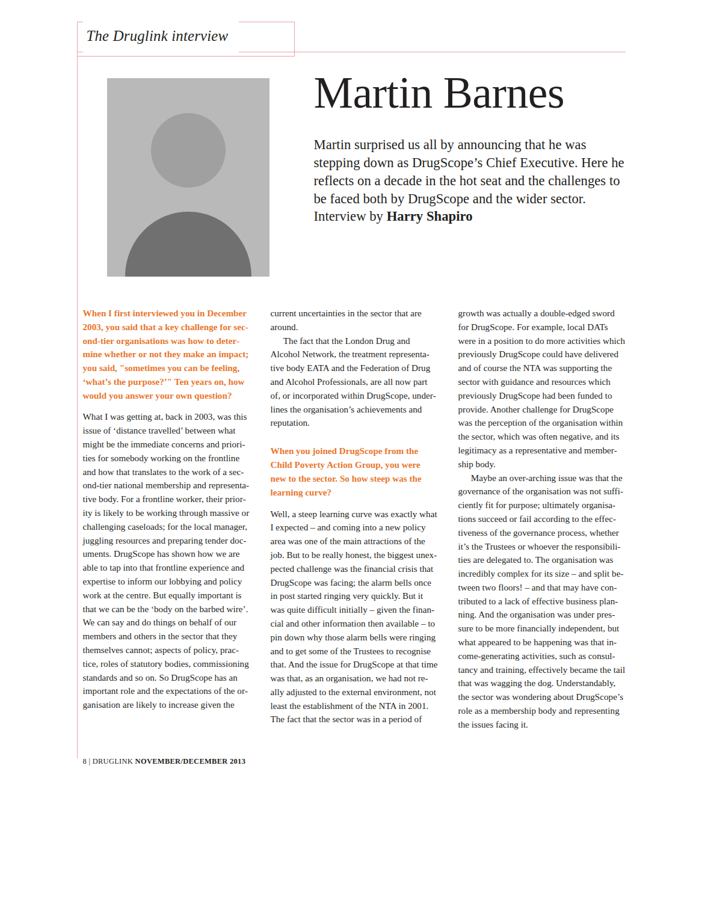The Druglink interview
Martin Barnes
Martin surprised us all by announcing that he was stepping down as DrugScope’s Chief Executive. Here he reflects on a decade in the hot seat and the challenges to be faced both by DrugScope and the wider sector. Interview by Harry Shapiro
When I first interviewed you in December 2003, you said that a key challenge for second-tier organisations was how to determine whether or not they make an impact; you said, "sometimes you can be feeling, ‘what’s the purpose?’" Ten years on, how would you answer your own question?
What I was getting at, back in 2003, was this issue of ‘distance travelled’ between what might be the immediate concerns and priorities for somebody working on the frontline and how that translates to the work of a second-tier national membership and representative body. For a frontline worker, their priority is likely to be working through massive or challenging caseloads; for the local manager, juggling resources and preparing tender documents. DrugScope has shown how we are able to tap into that frontline experience and expertise to inform our lobbying and policy work at the centre. But equally important is that we can be the ‘body on the barbed wire’. We can say and do things on behalf of our members and others in the sector that they themselves cannot; aspects of policy, practice, roles of statutory bodies, commissioning standards and so on. So DrugScope has an important role and the expectations of the organisation are likely to increase given the current uncertainties in the sector that are around.
The fact that the London Drug and Alcohol Network, the treatment representative body EATA and the Federation of Drug and Alcohol Professionals, are all now part of, or incorporated within DrugScope, underlines the organisation’s achievements and reputation.
When you joined DrugScope from the Child Poverty Action Group, you were new to the sector. So how steep was the learning curve?
Well, a steep learning curve was exactly what I expected – and coming into a new policy area was one of the main attractions of the job. But to be really honest, the biggest unexpected challenge was the financial crisis that DrugScope was facing; the alarm bells once in post started ringing very quickly. But it was quite difficult initially – given the financial and other information then available – to pin down why those alarm bells were ringing and to get some of the Trustees to recognise that. And the issue for DrugScope at that time was that, as an organisation, we had not really adjusted to the external environment, not least the establishment of the NTA in 2001. The fact that the sector was in a period of growth was actually a double-edged sword for DrugScope. For example, local DATs were in a position to do more activities which previously DrugScope could have delivered and of course the NTA was supporting the sector with guidance and resources which previously DrugScope had been funded to provide. Another challenge for DrugScope was the perception of the organisation within the sector, which was often negative, and its legitimacy as a representative and membership body.
Maybe an over-arching issue was that the governance of the organisation was not sufficiently fit for purpose; ultimately organisations succeed or fail according to the effectiveness of the governance process, whether it’s the Trustees or whoever the responsibilities are delegated to. The organisation was incredibly complex for its size – and split between two floors! – and that may have contributed to a lack of effective business planning. And the organisation was under pressure to be more financially independent, but what appeared to be happening was that income-generating activities, such as consultancy and training, effectively became the tail that was wagging the dog. Understandably, the sector was wondering about DrugScope’s role as a membership body and representing the issues facing it.
8 | DRUGLINK NOVEMBER/DECEMBER 2013